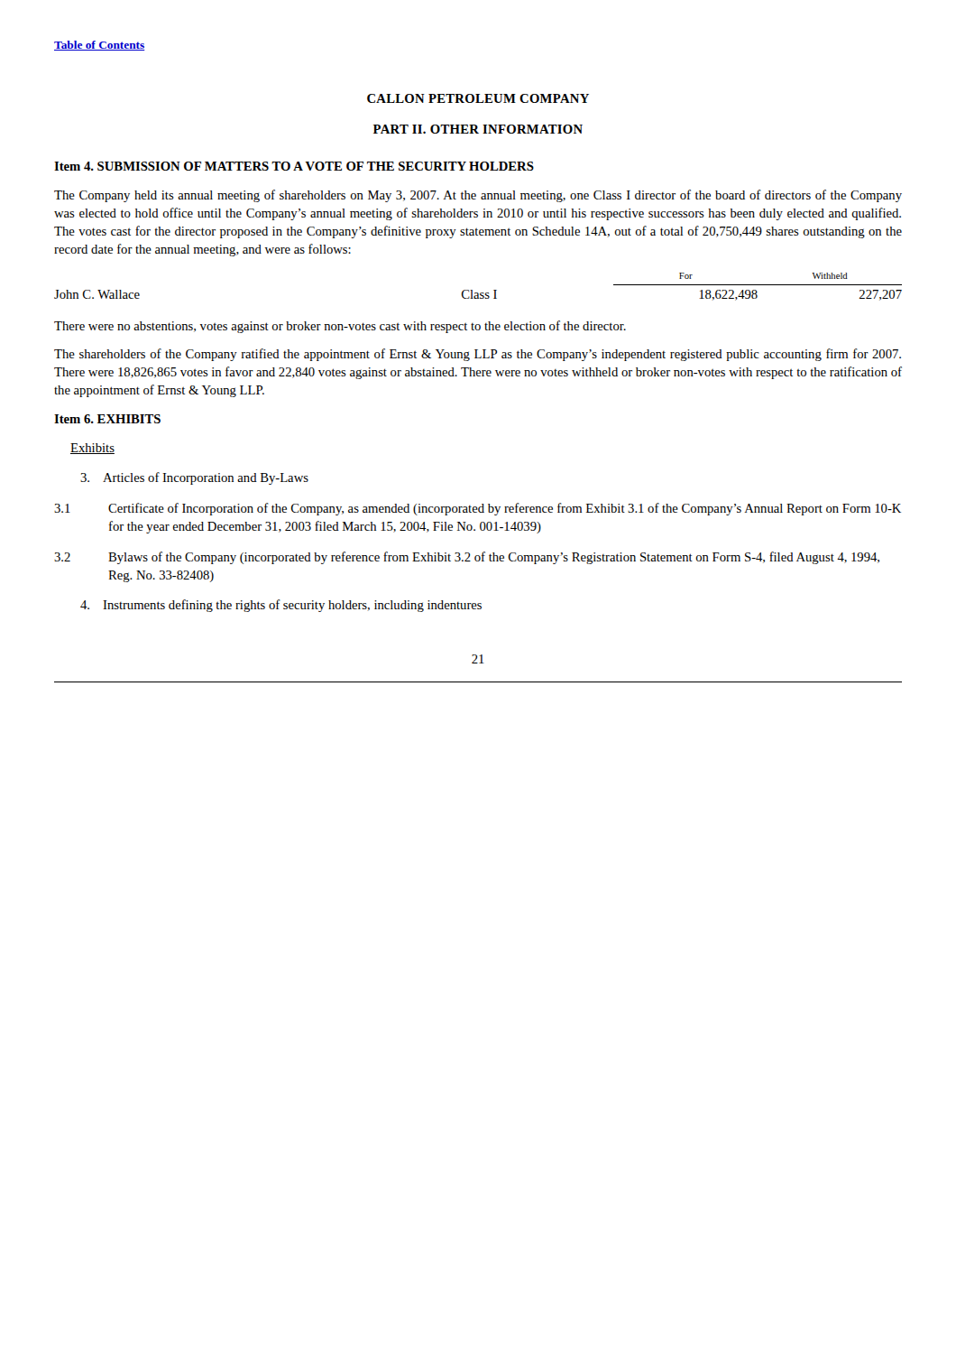Table of Contents
CALLON PETROLEUM COMPANY
PART II. OTHER INFORMATION
Item 4. SUBMISSION OF MATTERS TO A VOTE OF THE SECURITY HOLDERS
The Company held its annual meeting of shareholders on May 3, 2007. At the annual meeting, one Class I director of the board of directors of the Company was elected to hold office until the Company’s annual meeting of shareholders in 2010 or until his respective successors has been duly elected and qualified. The votes cast for the director proposed in the Company’s definitive proxy statement on Schedule 14A, out of a total of 20,750,449 shares outstanding on the record date for the annual meeting, and were as follows:
| | | For | Withheld |
| John C. Wallace | Class I | 18,622,498 | 227,207 |
There were no abstentions, votes against or broker non-votes cast with respect to the election of the director.
The shareholders of the Company ratified the appointment of Ernst & Young LLP as the Company’s independent registered public accounting firm for 2007. There were 18,826,865 votes in favor and 22,840 votes against or abstained. There were no votes withheld or broker non-votes with respect to the ratification of the appointment of Ernst & Young LLP.
Item 6. EXHIBITS
Exhibits
3. Articles of Incorporation and By-Laws
3.1 Certificate of Incorporation of the Company, as amended (incorporated by reference from Exhibit 3.1 of the Company’s Annual Report on Form 10-K for the year ended December 31, 2003 filed March 15, 2004, File No. 001-14039)
3.2 Bylaws of the Company (incorporated by reference from Exhibit 3.2 of the Company’s Registration Statement on Form S-4, filed August 4, 1994, Reg. No. 33-82408)
4. Instruments defining the rights of security holders, including indentures
21